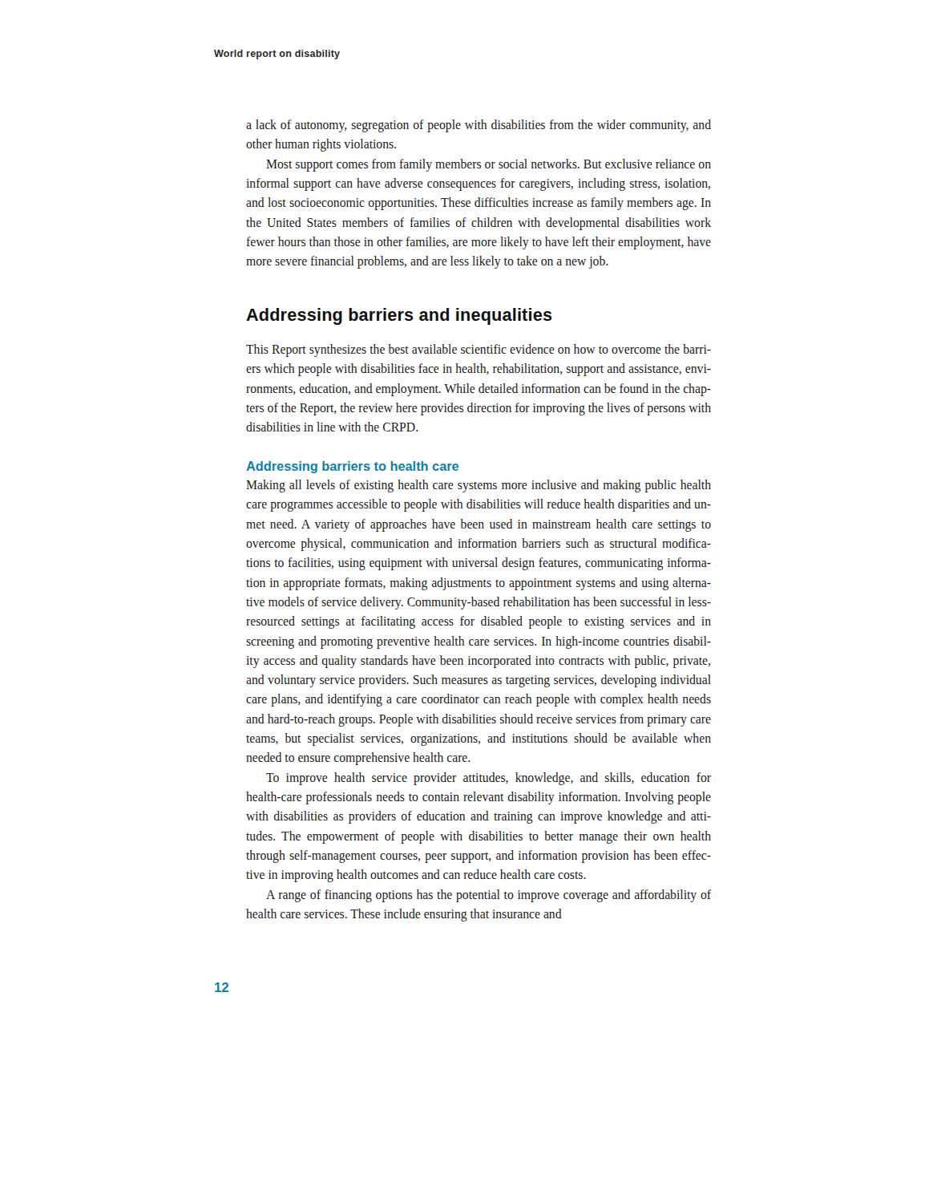World report on disability
a lack of autonomy, segregation of people with disabilities from the wider community, and other human rights violations.
Most support comes from family members or social networks. But exclusive reliance on informal support can have adverse consequences for caregivers, including stress, isolation, and lost socioeconomic opportunities. These difficulties increase as family members age. In the United States members of families of children with developmental disabilities work fewer hours than those in other families, are more likely to have left their employment, have more severe financial problems, and are less likely to take on a new job.
Addressing barriers and inequalities
This Report synthesizes the best available scientific evidence on how to overcome the barriers which people with disabilities face in health, rehabilitation, support and assistance, environments, education, and employment. While detailed information can be found in the chapters of the Report, the review here provides direction for improving the lives of persons with disabilities in line with the CRPD.
Addressing barriers to health care
Making all levels of existing health care systems more inclusive and making public health care programmes accessible to people with disabilities will reduce health disparities and unmet need. A variety of approaches have been used in mainstream health care settings to overcome physical, communication and information barriers such as structural modifications to facilities, using equipment with universal design features, communicating information in appropriate formats, making adjustments to appointment systems and using alternative models of service delivery. Community-based rehabilitation has been successful in less-resourced settings at facilitating access for disabled people to existing services and in screening and promoting preventive health care services. In high-income countries disability access and quality standards have been incorporated into contracts with public, private, and voluntary service providers. Such measures as targeting services, developing individual care plans, and identifying a care coordinator can reach people with complex health needs and hard-to-reach groups. People with disabilities should receive services from primary care teams, but specialist services, organizations, and institutions should be available when needed to ensure comprehensive health care.
To improve health service provider attitudes, knowledge, and skills, education for health-care professionals needs to contain relevant disability information. Involving people with disabilities as providers of education and training can improve knowledge and attitudes. The empowerment of people with disabilities to better manage their own health through self-management courses, peer support, and information provision has been effective in improving health outcomes and can reduce health care costs.
A range of financing options has the potential to improve coverage and affordability of health care services. These include ensuring that insurance and
12